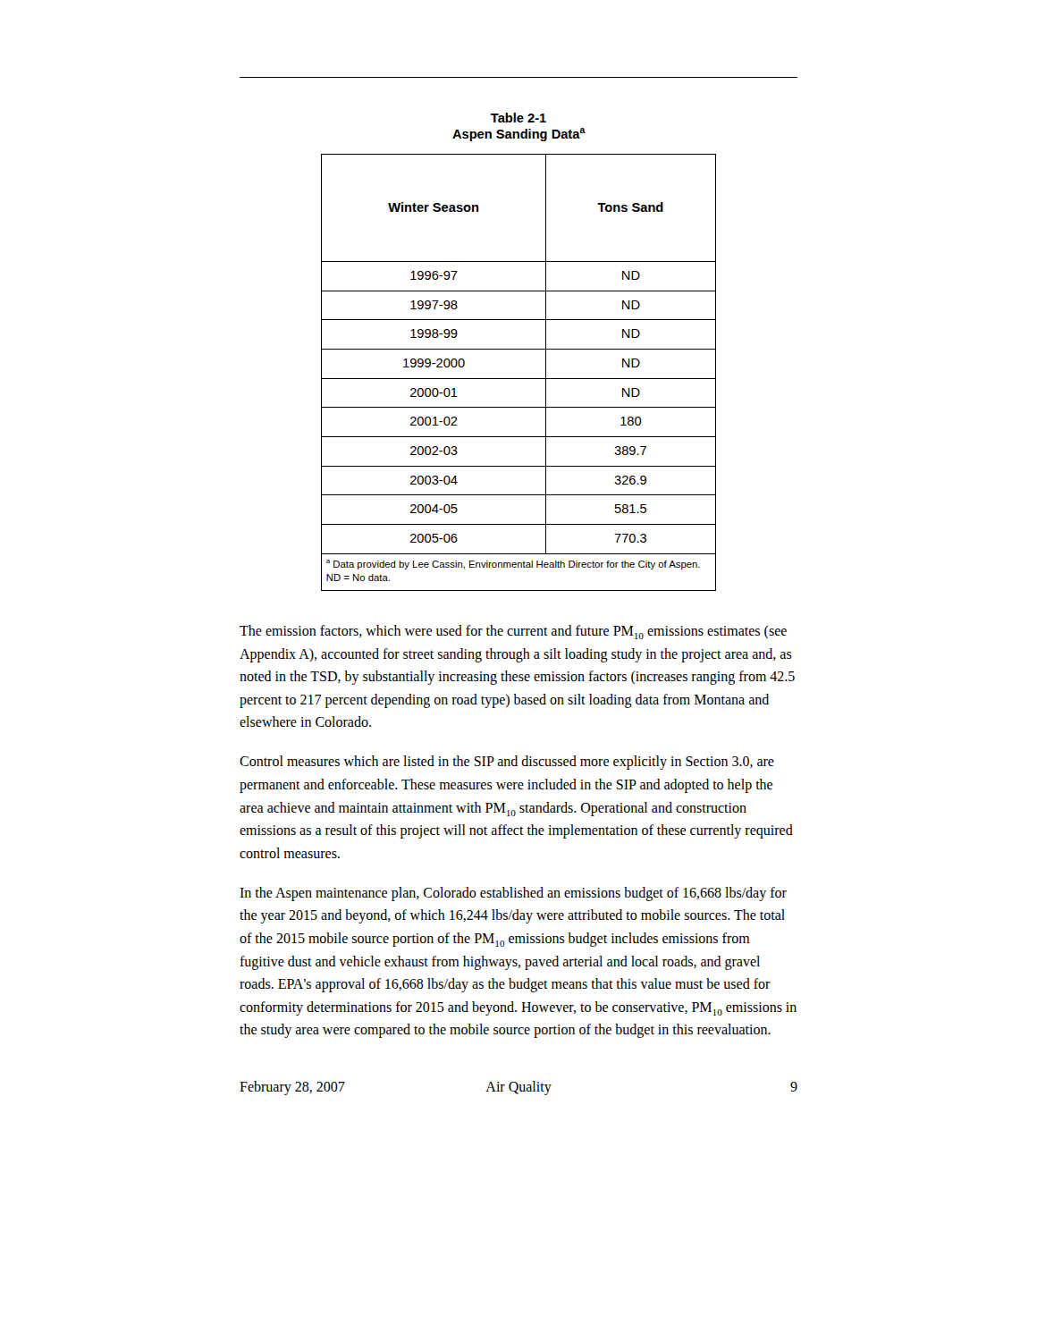Table 2-1
Aspen Sanding Dataa
| Winter Season | Tons Sand |
| --- | --- |
| 1996-97 | ND |
| 1997-98 | ND |
| 1998-99 | ND |
| 1999-2000 | ND |
| 2000-01 | ND |
| 2001-02 | 180 |
| 2002-03 | 389.7 |
| 2003-04 | 326.9 |
| 2004-05 | 581.5 |
| 2005-06 | 770.3 |
| a Data provided by Lee Cassin, Environmental Health Director for the City of Aspen. ND = No data. |
The emission factors, which were used for the current and future PM10 emissions estimates (see Appendix A), accounted for street sanding through a silt loading study in the project area and, as noted in the TSD, by substantially increasing these emission factors (increases ranging from 42.5 percent to 217 percent depending on road type) based on silt loading data from Montana and elsewhere in Colorado.
Control measures which are listed in the SIP and discussed more explicitly in Section 3.0, are permanent and enforceable. These measures were included in the SIP and adopted to help the area achieve and maintain attainment with PM10 standards. Operational and construction emissions as a result of this project will not affect the implementation of these currently required control measures.
In the Aspen maintenance plan, Colorado established an emissions budget of 16,668 lbs/day for the year 2015 and beyond, of which 16,244 lbs/day were attributed to mobile sources. The total of the 2015 mobile source portion of the PM10 emissions budget includes emissions from fugitive dust and vehicle exhaust from highways, paved arterial and local roads, and gravel roads. EPA's approval of 16,668 lbs/day as the budget means that this value must be used for conformity determinations for 2015 and beyond. However, to be conservative, PM10 emissions in the study area were compared to the mobile source portion of the budget in this reevaluation.
February 28, 2007
Air Quality
9